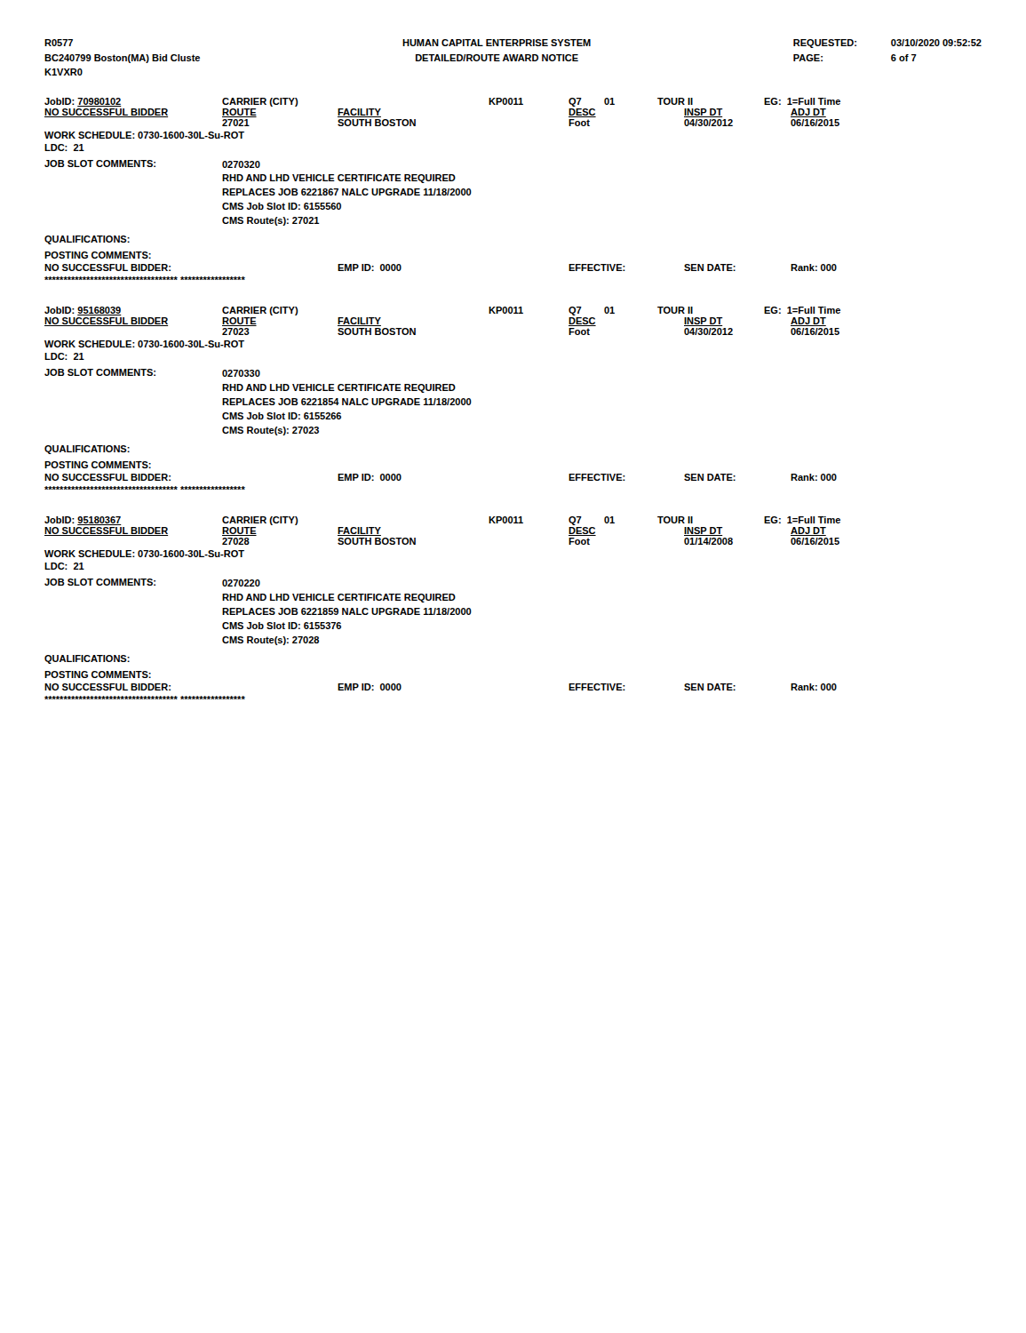R0577
BC240799 Boston(MA) Bid Cluste
K1VXR0
HUMAN CAPITAL ENTERPRISE SYSTEM
DETAILED/ROUTE AWARD NOTICE
REQUESTED: 03/10/2020 09:52:52
PAGE: 6 of 7
JobID: 70980102 CARRIER (CITY) KP0011 Q7 01 TOUR II EG: 1=Full Time
NO SUCCESSFUL BIDDER ROUTE FACILITY DESC INSP DT ADJ DT
27021 SOUTH BOSTON Foot 04/30/2012 06/16/2015
WORK SCHEDULE: 0730-1600-30L-Su-ROT
LDC: 21
JOB SLOT COMMENTS:
0270320
RHD AND LHD VEHICLE CERTIFICATE REQUIRED
REPLACES JOB 6221867 NALC UPGRADE 11/18/2000
CMS Job Slot ID: 6155560
CMS Route(s): 27021
QUALIFICATIONS:
POSTING COMMENTS:
NO SUCCESSFUL BIDDER: EMP ID: 0000 EFFECTIVE: SEN DATE: Rank: 000
*********************************** *****************
JobID: 95168039 CARRIER (CITY) KP0011 Q7 01 TOUR II EG: 1=Full Time
NO SUCCESSFUL BIDDER ROUTE FACILITY DESC INSP DT ADJ DT
27023 SOUTH BOSTON Foot 04/30/2012 06/16/2015
WORK SCHEDULE: 0730-1600-30L-Su-ROT
LDC: 21
JOB SLOT COMMENTS:
0270330
RHD AND LHD VEHICLE CERTIFICATE REQUIRED
REPLACES JOB 6221854 NALC UPGRADE 11/18/2000
CMS Job Slot ID: 6155266
CMS Route(s): 27023
QUALIFICATIONS:
POSTING COMMENTS:
NO SUCCESSFUL BIDDER: EMP ID: 0000 EFFECTIVE: SEN DATE: Rank: 000
*********************************** *****************
JobID: 95180367 CARRIER (CITY) KP0011 Q7 01 TOUR II EG: 1=Full Time
NO SUCCESSFUL BIDDER ROUTE FACILITY DESC INSP DT ADJ DT
27028 SOUTH BOSTON Foot 01/14/2008 06/16/2015
WORK SCHEDULE: 0730-1600-30L-Su-ROT
LDC: 21
JOB SLOT COMMENTS:
0270220
RHD AND LHD VEHICLE CERTIFICATE REQUIRED
REPLACES JOB 6221859 NALC UPGRADE 11/18/2000
CMS Job Slot ID: 6155376
CMS Route(s): 27028
QUALIFICATIONS:
POSTING COMMENTS:
NO SUCCESSFUL BIDDER: EMP ID: 0000 EFFECTIVE: SEN DATE: Rank: 000
*********************************** *****************